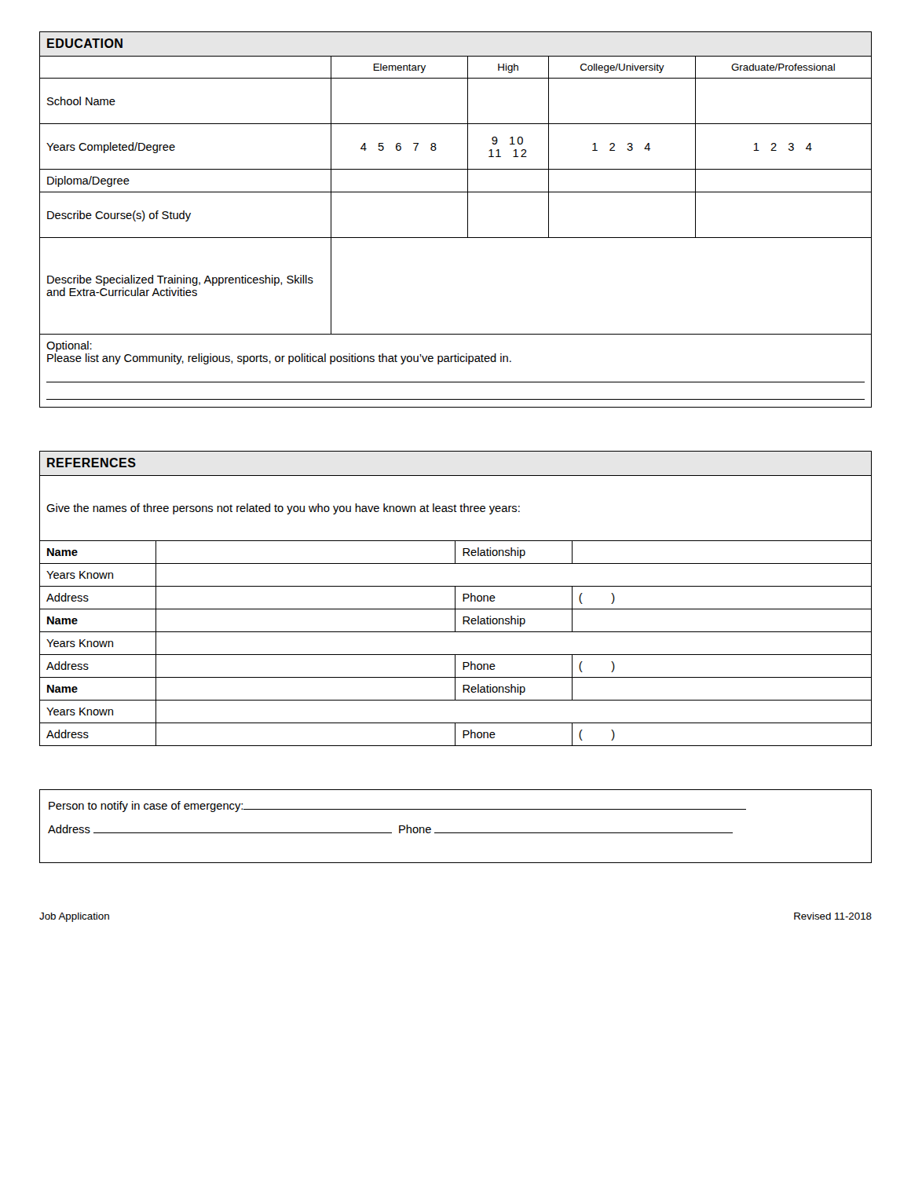| EDUCATION |
| | Elementary | High | College/University | Graduate/Professional |
| School Name | | | | |
| Years Completed/Degree | 4 5 6 7 8 | 9 10 11 12 | 1 2 3 4 | 1 2 3 4 |
| Diploma/Degree | | | | |
| Describe Course(s) of Study | | | | |
| Describe Specialized Training, Apprenticeship, Skills and Extra-Curricular Activities | |
| Optional: Please list any Community, religious, sports, or political positions that you’ve participated in. |
| REFERENCES |
| Give the names of three persons not related to you who you have known at least three years: |
| Name | | Relationship | |
| Years Known | |
| Address | | Phone | ( ) |
| Name | | Relationship | |
| Years Known | |
| Address | | Phone | ( ) |
| Name | | Relationship | |
| Years Known | |
| Address | | Phone | ( ) |
Person to notify in case of emergency:
Address Phone
Job Application Revised 11-2018